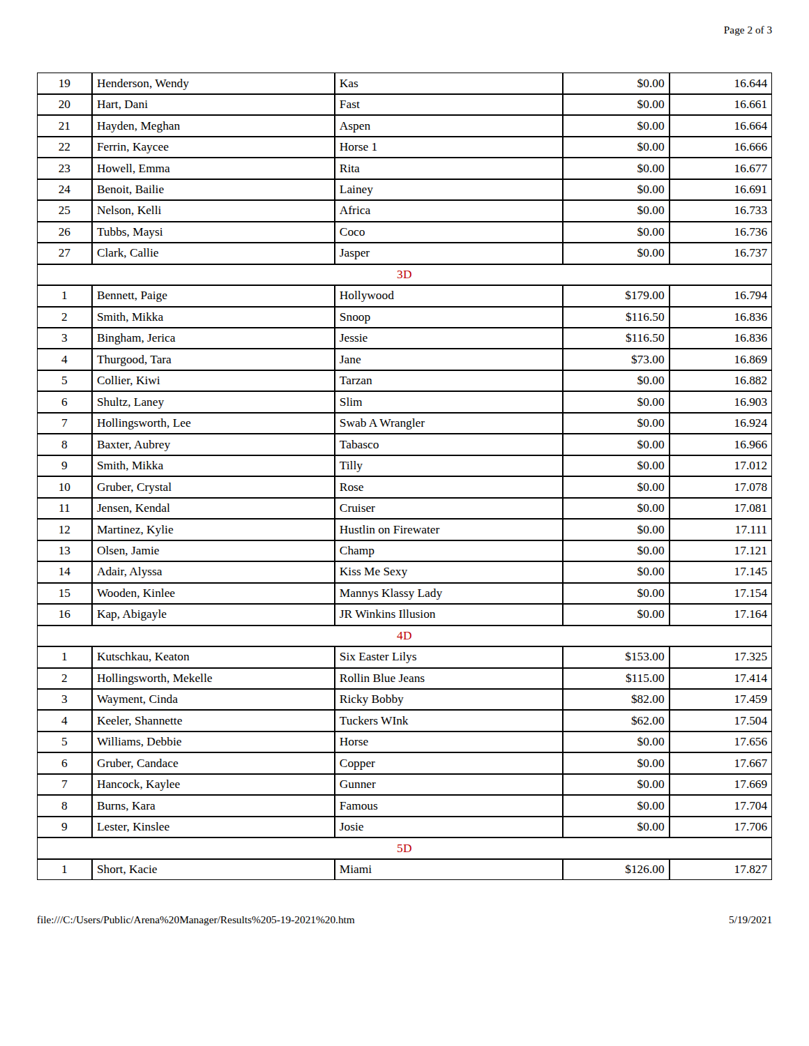Page 2 of 3
| 19 | Henderson, Wendy | Kas | $0.00 | 16.644 |
| 20 | Hart, Dani | Fast | $0.00 | 16.661 |
| 21 | Hayden, Meghan | Aspen | $0.00 | 16.664 |
| 22 | Ferrin, Kaycee | Horse 1 | $0.00 | 16.666 |
| 23 | Howell, Emma | Rita | $0.00 | 16.677 |
| 24 | Benoit, Bailie | Lainey | $0.00 | 16.691 |
| 25 | Nelson, Kelli | Africa | $0.00 | 16.733 |
| 26 | Tubbs, Maysi | Coco | $0.00 | 16.736 |
| 27 | Clark, Callie | Jasper | $0.00 | 16.737 |
| 3D |
| 1 | Bennett, Paige | Hollywood | $179.00 | 16.794 |
| 2 | Smith, Mikka | Snoop | $116.50 | 16.836 |
| 3 | Bingham, Jerica | Jessie | $116.50 | 16.836 |
| 4 | Thurgood, Tara | Jane | $73.00 | 16.869 |
| 5 | Collier, Kiwi | Tarzan | $0.00 | 16.882 |
| 6 | Shultz, Laney | Slim | $0.00 | 16.903 |
| 7 | Hollingsworth, Lee | Swab A Wrangler | $0.00 | 16.924 |
| 8 | Baxter, Aubrey | Tabasco | $0.00 | 16.966 |
| 9 | Smith, Mikka | Tilly | $0.00 | 17.012 |
| 10 | Gruber, Crystal | Rose | $0.00 | 17.078 |
| 11 | Jensen, Kendal | Cruiser | $0.00 | 17.081 |
| 12 | Martinez, Kylie | Hustlin on Firewater | $0.00 | 17.111 |
| 13 | Olsen, Jamie | Champ | $0.00 | 17.121 |
| 14 | Adair, Alyssa | Kiss Me Sexy | $0.00 | 17.145 |
| 15 | Wooden, Kinlee | Mannys Klassy Lady | $0.00 | 17.154 |
| 16 | Kap, Abigayle | JR Winkins Illusion | $0.00 | 17.164 |
| 4D |
| 1 | Kutschkau, Keaton | Six Easter Lilys | $153.00 | 17.325 |
| 2 | Hollingsworth, Mekelle | Rollin Blue Jeans | $115.00 | 17.414 |
| 3 | Wayment, Cinda | Ricky Bobby | $82.00 | 17.459 |
| 4 | Keeler, Shannette | Tuckers WInk | $62.00 | 17.504 |
| 5 | Williams, Debbie | Horse | $0.00 | 17.656 |
| 6 | Gruber, Candace | Copper | $0.00 | 17.667 |
| 7 | Hancock, Kaylee | Gunner | $0.00 | 17.669 |
| 8 | Burns, Kara | Famous | $0.00 | 17.704 |
| 9 | Lester, Kinslee | Josie | $0.00 | 17.706 |
| 5D |
| 1 | Short, Kacie | Miami | $126.00 | 17.827 |
file:///C:/Users/Public/Arena%20Manager/Results%205-19-2021%20.htm 5/19/2021